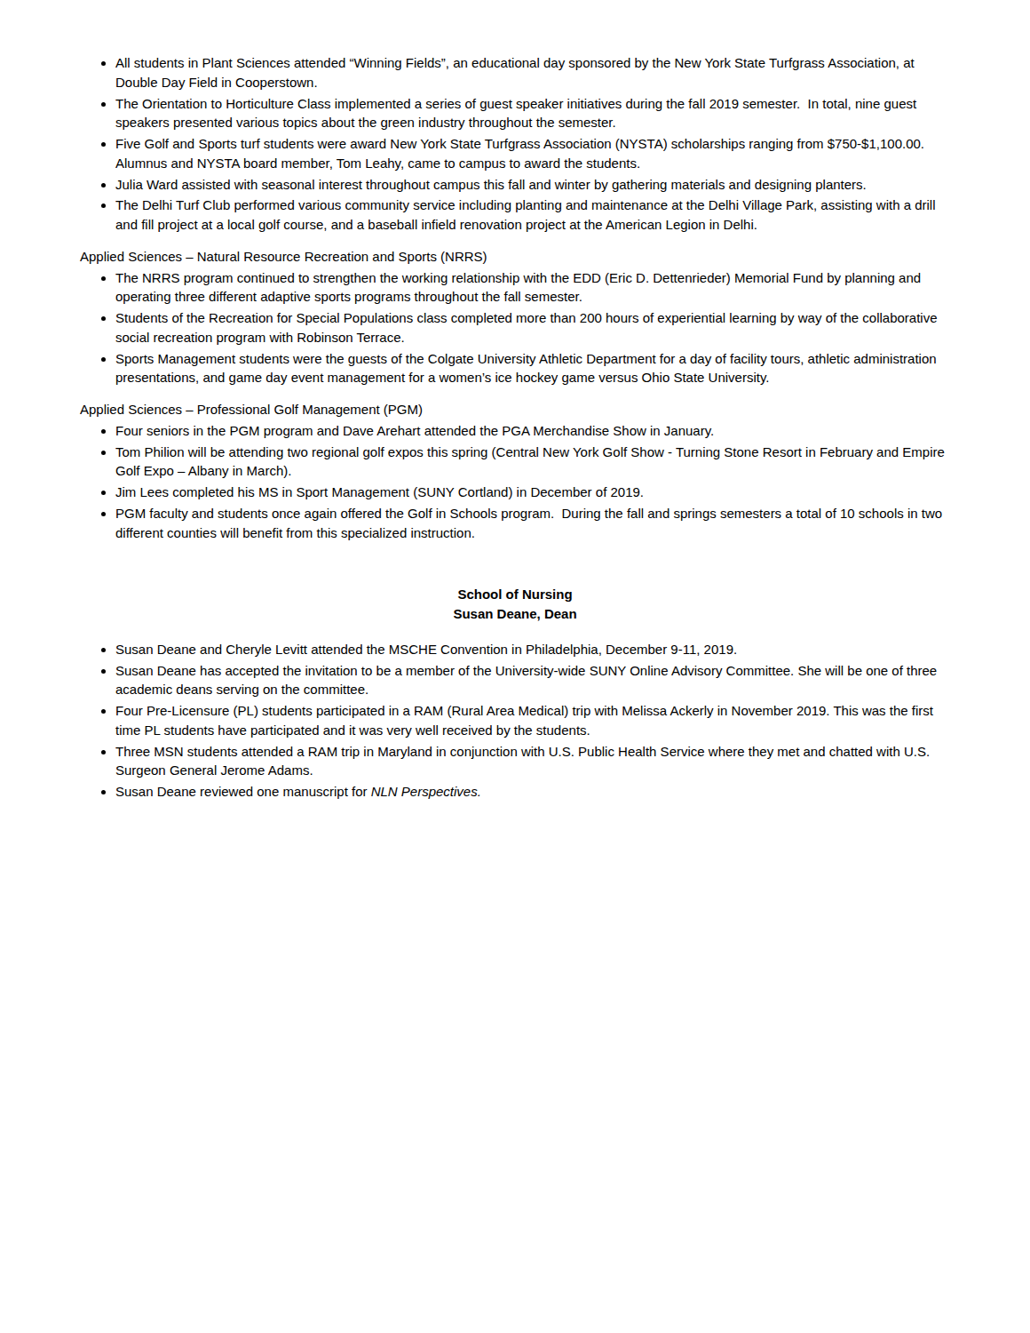All students in Plant Sciences attended “Winning Fields”, an educational day sponsored by the New York State Turfgrass Association, at Double Day Field in Cooperstown.
The Orientation to Horticulture Class implemented a series of guest speaker initiatives during the fall 2019 semester. In total, nine guest speakers presented various topics about the green industry throughout the semester.
Five Golf and Sports turf students were award New York State Turfgrass Association (NYSTA) scholarships ranging from $750-$1,100.00. Alumnus and NYSTA board member, Tom Leahy, came to campus to award the students.
Julia Ward assisted with seasonal interest throughout campus this fall and winter by gathering materials and designing planters.
The Delhi Turf Club performed various community service including planting and maintenance at the Delhi Village Park, assisting with a drill and fill project at a local golf course, and a baseball infield renovation project at the American Legion in Delhi.
Applied Sciences – Natural Resource Recreation and Sports (NRRS)
The NRRS program continued to strengthen the working relationship with the EDD (Eric D. Dettenrieder) Memorial Fund by planning and operating three different adaptive sports programs throughout the fall semester.
Students of the Recreation for Special Populations class completed more than 200 hours of experiential learning by way of the collaborative social recreation program with Robinson Terrace.
Sports Management students were the guests of the Colgate University Athletic Department for a day of facility tours, athletic administration presentations, and game day event management for a women’s ice hockey game versus Ohio State University.
Applied Sciences – Professional Golf Management (PGM)
Four seniors in the PGM program and Dave Arehart attended the PGA Merchandise Show in January.
Tom Philion will be attending two regional golf expos this spring (Central New York Golf Show - Turning Stone Resort in February and Empire Golf Expo – Albany in March).
Jim Lees completed his MS in Sport Management (SUNY Cortland) in December of 2019.
PGM faculty and students once again offered the Golf in Schools program. During the fall and springs semesters a total of 10 schools in two different counties will benefit from this specialized instruction.
School of Nursing
Susan Deane, Dean
Susan Deane and Cheryle Levitt attended the MSCHE Convention in Philadelphia, December 9-11, 2019.
Susan Deane has accepted the invitation to be a member of the University-wide SUNY Online Advisory Committee. She will be one of three academic deans serving on the committee.
Four Pre-Licensure (PL) students participated in a RAM (Rural Area Medical) trip with Melissa Ackerly in November 2019. This was the first time PL students have participated and it was very well received by the students.
Three MSN students attended a RAM trip in Maryland in conjunction with U.S. Public Health Service where they met and chatted with U.S. Surgeon General Jerome Adams.
Susan Deane reviewed one manuscript for NLN Perspectives.